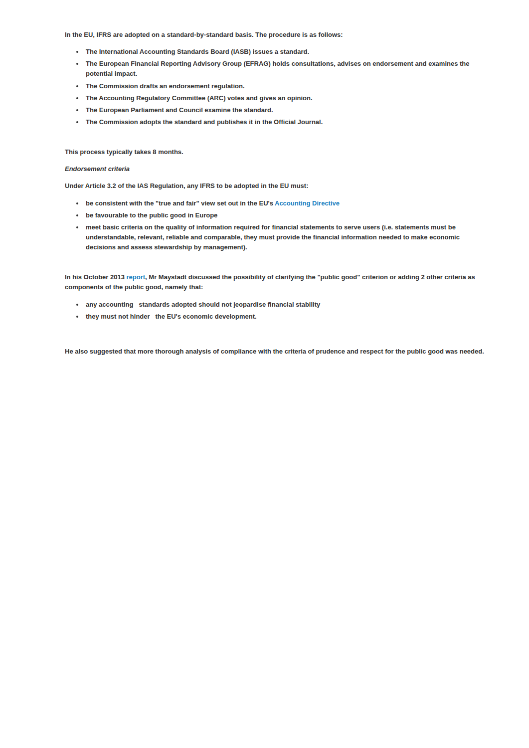In the EU, IFRS are adopted on a standard-by-standard basis. The procedure is as follows:
The International Accounting Standards Board (IASB) issues a standard.
The European Financial Reporting Advisory Group (EFRAG) holds consultations, advises on endorsement and examines the potential impact.
The Commission drafts an endorsement regulation.
The Accounting Regulatory Committee (ARC) votes and gives an opinion.
The European Parliament and Council examine the standard.
The Commission adopts the standard and publishes it in the Official Journal.
This process typically takes 8 months.
Endorsement criteria
Under Article 3.2 of the IAS Regulation, any IFRS to be adopted in the EU must:
be consistent with the "true and fair" view set out in the EU's Accounting Directive
be favourable to the public good in Europe
meet basic criteria on the quality of information required for financial statements to serve users (i.e. statements must be understandable, relevant, reliable and comparable, they must provide the financial information needed to make economic decisions and assess stewardship by management).
In his October 2013 report, Mr Maystadt discussed the possibility of clarifying the "public good" criterion or adding 2 other criteria as components of the public good, namely that:
any accounting standards adopted should not jeopardise financial stability
they must not hinder the EU's economic development.
He also suggested that more thorough analysis of compliance with the criteria of prudence and respect for the public good was needed.